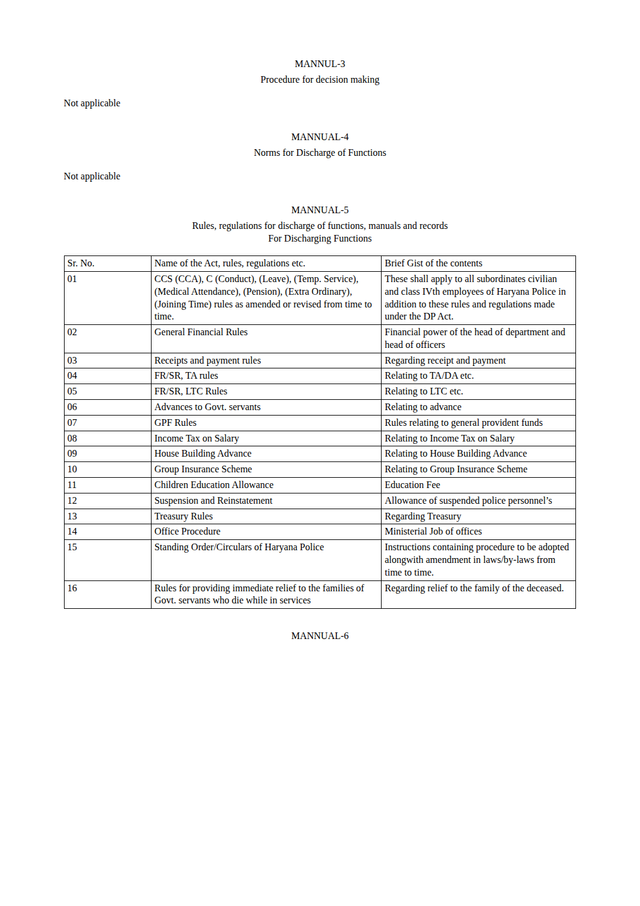MANNUL-3
Procedure for decision making
Not applicable
MANNUAL-4
Norms for Discharge of Functions
Not applicable
MANNUAL-5
Rules, regulations for discharge of functions, manuals and records
For Discharging Functions
| Sr. No. | Name of the Act, rules, regulations etc. | Brief Gist of the contents |
| --- | --- | --- |
| 01 | CCS (CCA), C (Conduct), (Leave), (Temp. Service), (Medical Attendance), (Pension), (Extra Ordinary), (Joining Time) rules as amended or revised from time to time. | These shall apply to all subordinates civilian and class IVth employees of Haryana Police in addition to these rules and regulations made under the DP Act. |
| 02 | General Financial Rules | Financial power of the head of department and head of officers |
| 03 | Receipts and payment rules | Regarding receipt and payment |
| 04 | FR/SR, TA rules | Relating to TA/DA etc. |
| 05 | FR/SR, LTC Rules | Relating to LTC etc. |
| 06 | Advances to Govt. servants | Relating to advance |
| 07 | GPF Rules | Rules relating to general provident funds |
| 08 | Income Tax on Salary | Relating to Income Tax on Salary |
| 09 | House Building Advance | Relating to House Building Advance |
| 10 | Group Insurance Scheme | Relating to Group Insurance Scheme |
| 11 | Children Education Allowance | Education Fee |
| 12 | Suspension and Reinstatement | Allowance of suspended police personnel’s |
| 13 | Treasury Rules | Regarding Treasury |
| 14 | Office Procedure | Ministerial Job of offices |
| 15 | Standing Order/Circulars of Haryana Police | Instructions containing procedure to be adopted alongwith amendment in laws/by-laws from time to time. |
| 16 | Rules for providing immediate relief to the families of Govt. servants who die while in services | Regarding relief to the family of the deceased. |
MANNUAL-6